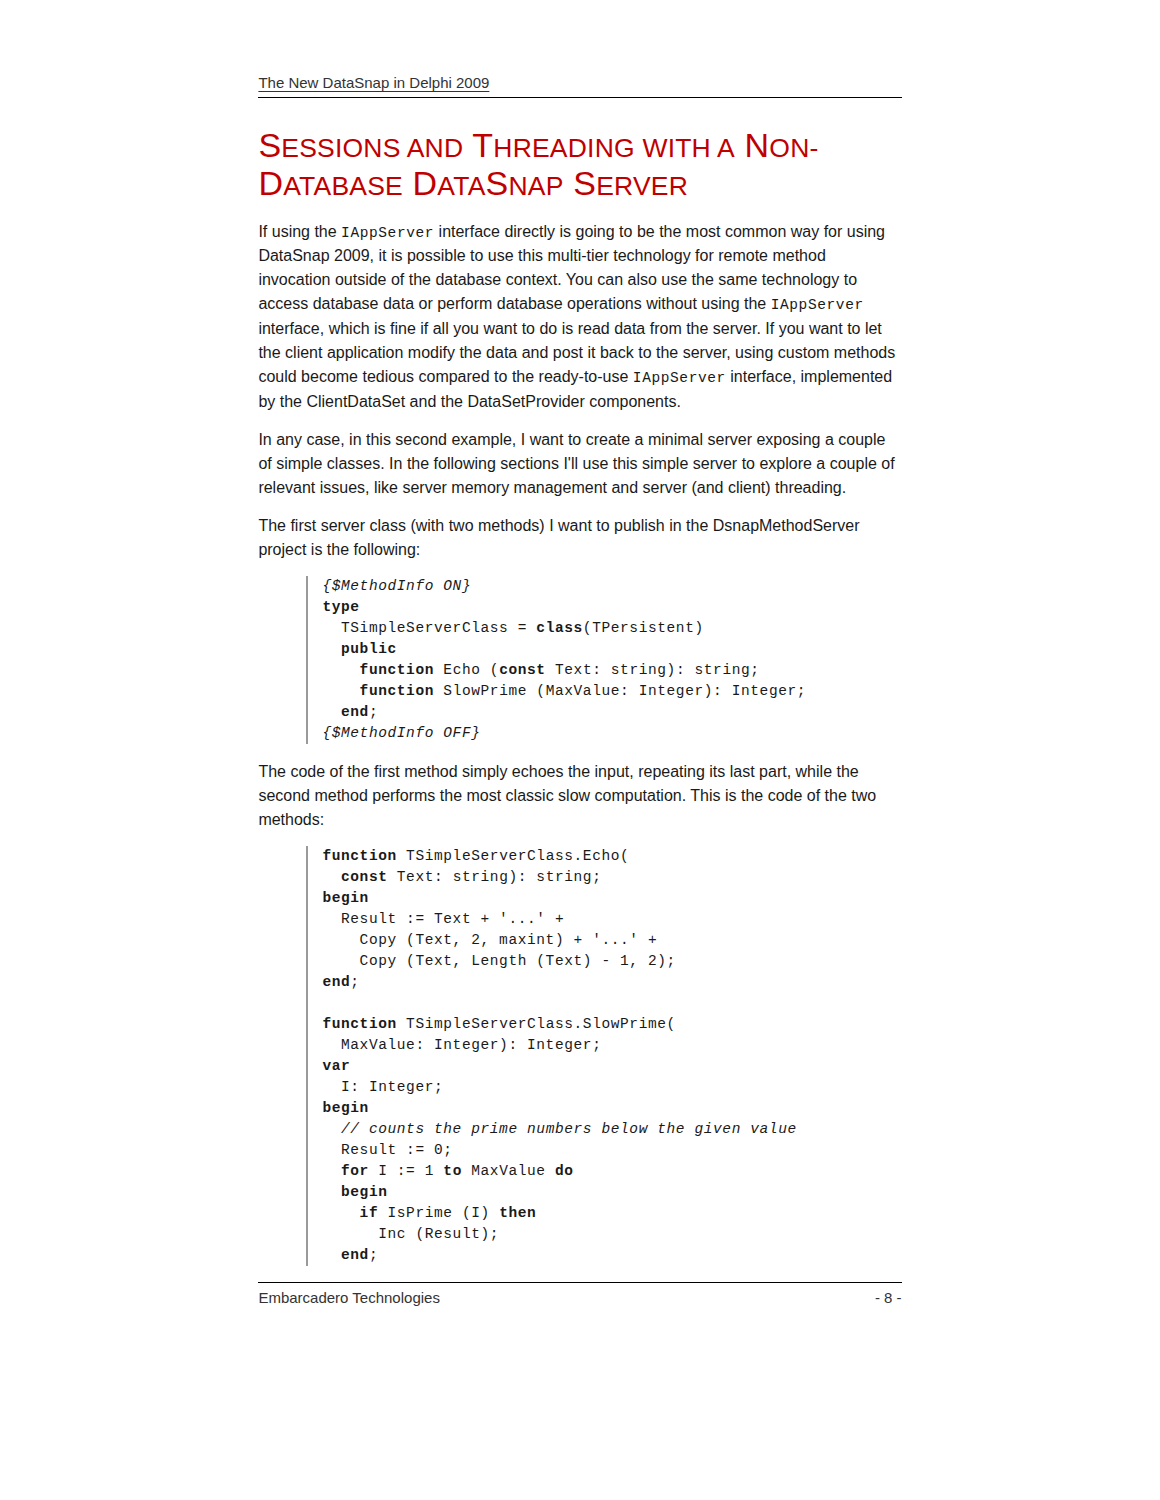The New DataSnap in Delphi 2009
SESSIONS AND THREADING WITH A NON-DATABASE DATASNAP SERVER
If using the IAppServer interface directly is going to be the most common way for using DataSnap 2009, it is possible to use this multi-tier technology for remote method invocation outside of the database context. You can also use the same technology to access database data or perform database operations without using the IAppServer interface, which is fine if all you want to do is read data from the server. If you want to let the client application modify the data and post it back to the server, using custom methods could become tedious compared to the ready-to-use IAppServer interface, implemented by the ClientDataSet and the DataSetProvider components.
In any case, in this second example, I want to create a minimal server exposing a couple of simple classes. In the following sections I'll use this simple server to explore a couple of relevant issues, like server memory management and server (and client) threading.
The first server class (with two methods) I want to publish in the DsnapMethodServer project is the following:
{$MethodInfo ON}
type
  TSimpleServerClass = class(TPersistent)
  public
    function Echo (const Text: string): string;
    function SlowPrime (MaxValue: Integer): Integer;
  end;
{$MethodInfo OFF}
The code of the first method simply echoes the input, repeating its last part, while the second method performs the most classic slow computation. This is the code of the two methods:
function TSimpleServerClass.Echo(
  const Text: string): string;
begin
  Result := Text + '...' +
    Copy (Text, 2, maxint) + '...' +
    Copy (Text, Length (Text) - 1, 2);
end;

function TSimpleServerClass.SlowPrime(
  MaxValue: Integer): Integer;
var
  I: Integer;
begin
  // counts the prime numbers below the given value
  Result := 0;
  for I := 1 to MaxValue do
  begin
    if IsPrime (I) then
      Inc (Result);
  end;
Embarcadero Technologies - 8 -